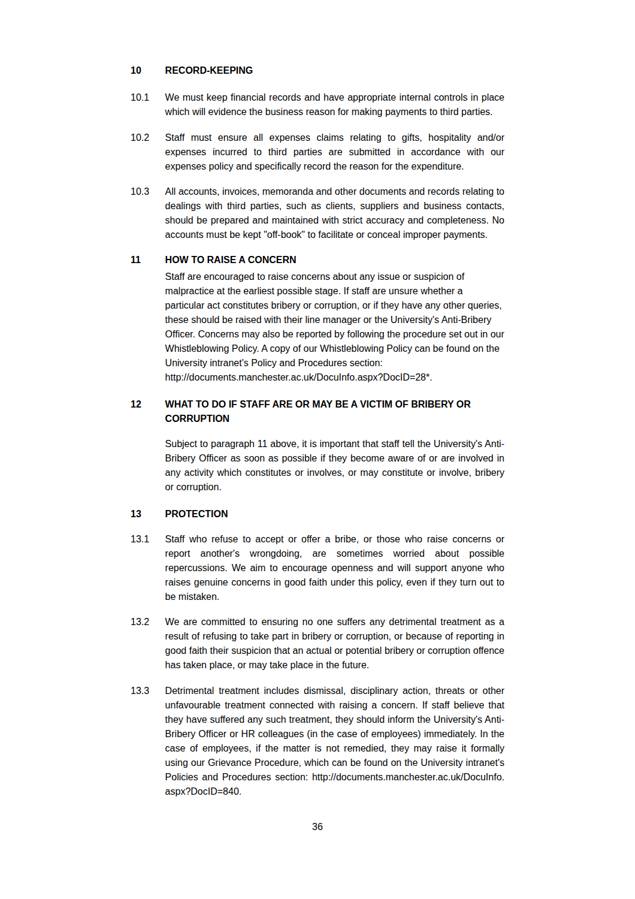10
RECORD-KEEPING
10.1
We must keep financial records and have appropriate internal controls in place which will evidence the business reason for making payments to third parties.
10.2
Staff must ensure all expenses claims relating to gifts, hospitality and/or expenses incurred to third parties are submitted in accordance with our expenses policy and specifically record the reason for the expenditure.
10.3
All accounts, invoices, memoranda and other documents and records relating to dealings with third parties, such as clients, suppliers and business contacts, should be prepared and maintained with strict accuracy and completeness. No accounts must be kept "off-book" to facilitate or conceal improper payments.
11
HOW TO RAISE A CONCERN
Staff are encouraged to raise concerns about any issue or suspicion of malpractice at the earliest possible stage. If staff are unsure whether a particular act constitutes bribery or corruption, or if they have any other queries, these should be raised with their line manager or the University's Anti-Bribery Officer. Concerns may also be reported by following the procedure set out in our Whistleblowing Policy. A copy of our Whistleblowing Policy can be found on the University intranet's Policy and Procedures section:
http://documents.manchester.ac.uk/DocuInfo.aspx?DocID=28*.
12
WHAT TO DO IF STAFF ARE OR MAY BE A VICTIM OF BRIBERY OR CORRUPTION
Subject to paragraph 11 above, it is important that staff tell the University's Anti-Bribery Officer as soon as possible if they become aware of or are involved in any activity which constitutes or involves, or may constitute or involve, bribery or corruption.
13
PROTECTION
13.1
Staff who refuse to accept or offer a bribe, or those who raise concerns or report another's wrongdoing, are sometimes worried about possible repercussions. We aim to encourage openness and will support anyone who raises genuine concerns in good faith under this policy, even if they turn out to be mistaken.
13.2
We are committed to ensuring no one suffers any detrimental treatment as a result of refusing to take part in bribery or corruption, or because of reporting in good faith their suspicion that an actual or potential bribery or corruption offence has taken place, or may take place in the future.
13.3
Detrimental treatment includes dismissal, disciplinary action, threats or other unfavourable treatment connected with raising a concern. If staff believe that they have suffered any such treatment, they should inform the University's Anti-Bribery Officer or HR colleagues (in the case of employees) immediately. In the case of employees, if the matter is not remedied, they may raise it formally using our Grievance Procedure, which can be found on the University intranet's Policies and Procedures section: http://documents.manchester.ac.uk/DocuInfo.aspx?DocID=840.
36